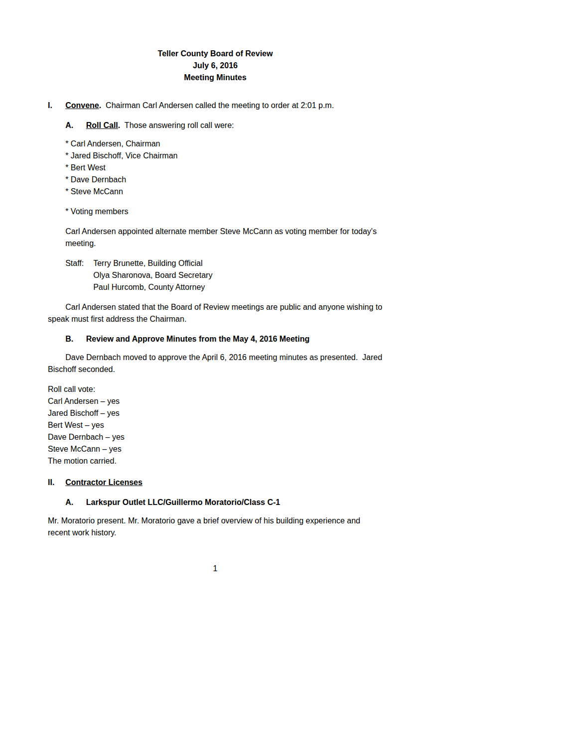Teller County Board of Review
July 6, 2016
Meeting Minutes
I.
Convene. Chairman Carl Andersen called the meeting to order at 2:01 p.m.
A.
Roll Call. Those answering roll call were:
* Carl Andersen, Chairman
* Jared Bischoff, Vice Chairman
* Bert West
* Dave Dernbach
* Steve McCann
* Voting members
Carl Andersen appointed alternate member Steve McCann as voting member for today's meeting.
Staff:
Terry Brunette, Building Official
Olya Sharonova, Board Secretary
Paul Hurcomb, County Attorney
Carl Andersen stated that the Board of Review meetings are public and anyone wishing to speak must first address the Chairman.
B.
Review and Approve Minutes from the May 4, 2016 Meeting
Dave Dernbach moved to approve the April 6, 2016 meeting minutes as presented. Jared Bischoff seconded.
Roll call vote:
Carl Andersen – yes
Jared Bischoff – yes
Bert West – yes
Dave Dernbach – yes
Steve McCann – yes
The motion carried.
II.
Contractor Licenses
A.
Larkspur Outlet LLC/Guillermo Moratorio/Class C-1
Mr. Moratorio present. Mr. Moratorio gave a brief overview of his building experience and recent work history.
1